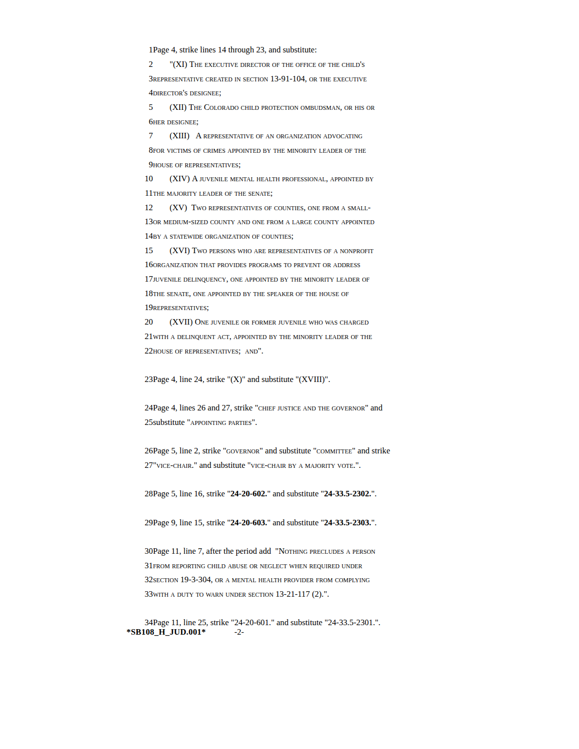| 1 | Page 4, strike lines 14 through 23, and substitute: |
| 2 | "(XI) The executive director of the office of the child's |
| 3 | representative created in section 13-91-104, or the executive |
| 4 | director's designee; |
| 5 | (XII) The Colorado child protection ombudsman, or his or |
| 6 | her designee; |
| 7 | (XIII) A representative of an organization advocating |
| 8 | for victims of crimes appointed by the minority leader of the |
| 9 | house of representatives; |
| 10 | (XIV) A juvenile mental health professional, appointed by |
| 11 | the majority leader of the senate; |
| 12 | (XV) Two representatives of counties, one from a small- |
| 13 | or medium-sized county and one from a large county appointed |
| 14 | by a statewide organization of counties; |
| 15 | (XVI) Two persons who are representatives of a nonprofit |
| 16 | organization that provides programs to prevent or address |
| 17 | juvenile delinquency, one appointed by the minority leader of |
| 18 | the senate, one appointed by the speaker of the house of |
| 19 | representatives; |
| 20 | (XVII) One juvenile or former juvenile who was charged |
| 21 | with a delinquent act, appointed by the minority leader of the |
| 22 | house of representatives; and ". |
| 23 | Page 4, line 24, strike "(X)" and substitute "(XVIII)". |
| 24 | Page 4, lines 26 and 27, strike " chief justice and the governor " and |
| 25 | substitute " appointing parties ". |
| 26 | Page 5, line 2, strike " governor " and substitute " committee " and strike |
| 27 | " vice-chair. " and substitute " vice-chair by a majority vote. ". |
| 28 | Page 5, line 16, strike " 24-20-602. " and substitute " 24-33.5-2302. ". |
| 29 | Page 9, line 15, strike " 24-20-603. " and substitute " 24-33.5-2303. ". |
| 30 | Page 11, line 7, after the period add " Nothing precludes a person |
| 31 | from reporting child abuse or neglect when required under |
| 32 | section 19-3-304, or a mental health provider from complying |
| 33 | with a duty to warn under section 13-21-117 (2).". |
| 34 | Page 11, line 25, strike "24-20-601." and substitute "24-33.5-2301.". |
*SB108_H_JUD.001* -2-